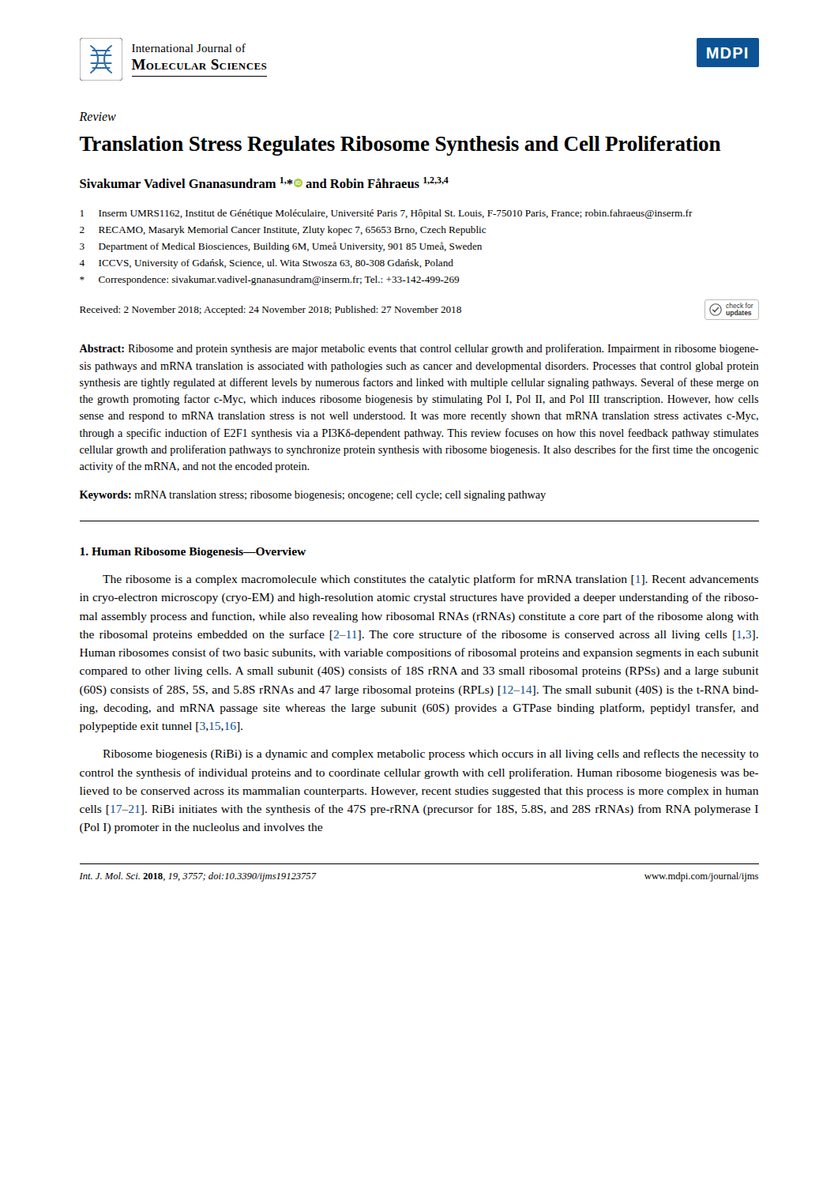International Journal of
Molecular Sciences
MDPI
Review
Translation Stress Regulates Ribosome Synthesis and Cell Proliferation
Sivakumar Vadivel Gnanasundram 1,*iD and Robin Fåhraeus 1,2,3,4
1 Inserm UMRS1162, Institut de Génétique Moléculaire, Université Paris 7, Hôpital St. Louis, F-75010 Paris, France; robin.fahraeus@inserm.fr
2 RECAMO, Masaryk Memorial Cancer Institute, Zluty kopec 7, 65653 Brno, Czech Republic
3 Department of Medical Biosciences, Building 6M, Umeå University, 901 85 Umeå, Sweden
4 ICCVS, University of Gdańsk, Science, ul. Wita Stwosza 63, 80-308 Gdańsk, Poland
*Correspondence: sivakumar.vadivel-gnanasundram@inserm.fr; Tel.: +33-142-499-269
Received: 2 November 2018; Accepted: 24 November 2018; Published: 27 November 2018
check for updates
Abstract: Ribosome and protein synthesis are major metabolic events that control cellular growth and proliferation. Impairment in ribosome biogenesis pathways and mRNA translation is associated with pathologies such as cancer and developmental disorders. Processes that control global protein synthesis are tightly regulated at different levels by numerous factors and linked with multiple cellular signaling pathways. Several of these merge on the growth promoting factor c-Myc, which induces ribosome biogenesis by stimulating Pol I, Pol II, and Pol III transcription. However, how cells sense and respond to mRNA translation stress is not well understood. It was more recently shown that mRNA translation stress activates c-Myc, through a specific induction of E2F1 synthesis via a PI3Kδ-dependent pathway. This review focuses on how this novel feedback pathway stimulates cellular growth and proliferation pathways to synchronize protein synthesis with ribosome biogenesis. It also describes for the first time the oncogenic activity of the mRNA, and not the encoded protein.
Keywords: mRNA translation stress; ribosome biogenesis; oncogene; cell cycle; cell signaling pathway
1. Human Ribosome Biogenesis—Overview
The ribosome is a complex macromolecule which constitutes the catalytic platform for mRNA translation [1]. Recent advancements in cryo-electron microscopy (cryo-EM) and high-resolution atomic crystal structures have provided a deeper understanding of the ribosomal assembly process and function, while also revealing how ribosomal RNAs (rRNAs) constitute a core part of the ribosome along with the ribosomal proteins embedded on the surface [2–11]. The core structure of the ribosome is conserved across all living cells [1,3]. Human ribosomes consist of two basic subunits, with variable compositions of ribosomal proteins and expansion segments in each subunit compared to other living cells. A small subunit (40S) consists of 18S rRNA and 33 small ribosomal proteins (RPSs) and a large subunit (60S) consists of 28S, 5S, and 5.8S rRNAs and 47 large ribosomal proteins (RPLs) [12–14]. The small subunit (40S) is the t-RNA binding, decoding, and mRNA passage site whereas the large subunit (60S) provides a GTPase binding platform, peptidyl transfer, and polypeptide exit tunnel [3,15,16].
Ribosome biogenesis (RiBi) is a dynamic and complex metabolic process which occurs in all living cells and reflects the necessity to control the synthesis of individual proteins and to coordinate cellular growth with cell proliferation. Human ribosome biogenesis was believed to be conserved across its mammalian counterparts. However, recent studies suggested that this process is more complex in human cells [17–21]. RiBi initiates with the synthesis of the 47S pre-rRNA (precursor for 18S, 5.8S, and 28S rRNAs) from RNA polymerase I (Pol I) promoter in the nucleolus and involves the
Int. J. Mol. Sci. 2018, 19, 3757; doi:10.3390/ijms19123757
www.mdpi.com/journal/ijms